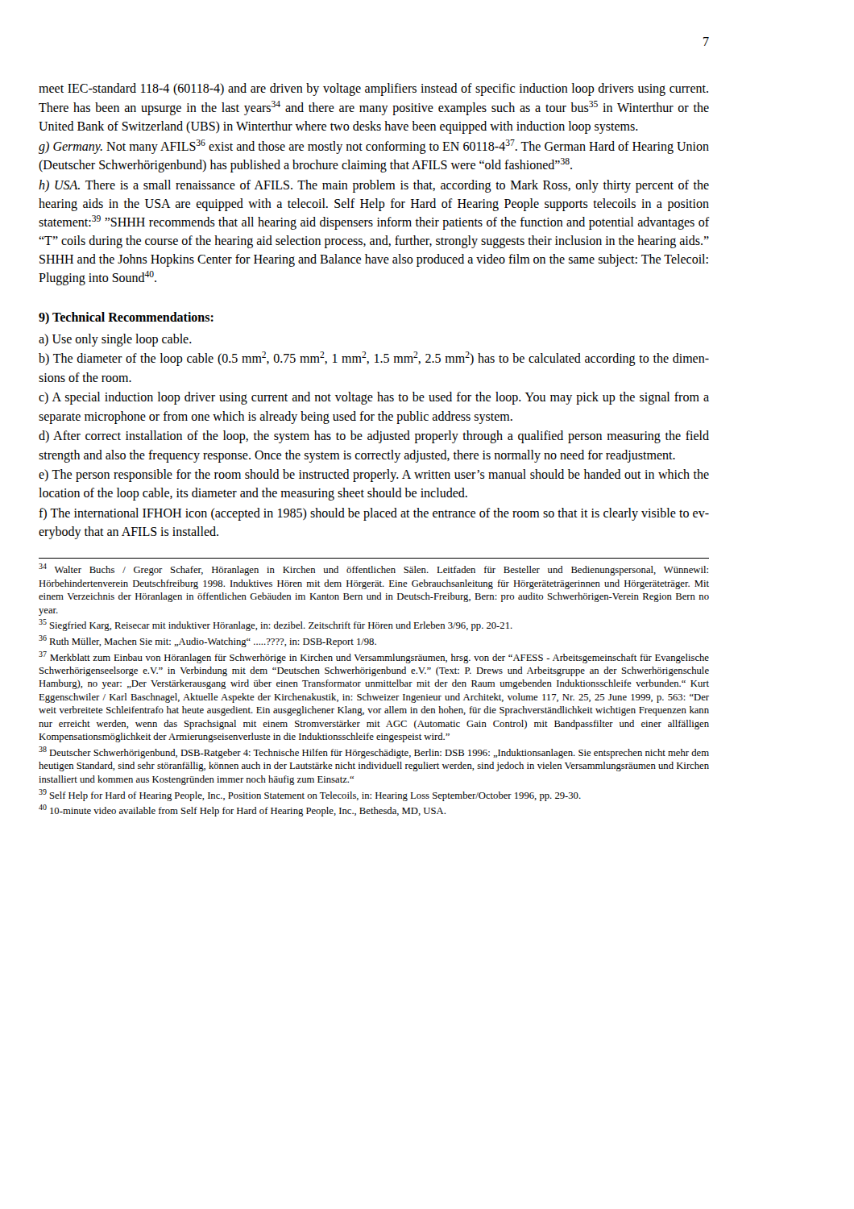7
meet IEC-standard 118-4 (60118-4) and are driven by voltage amplifiers instead of specific induction loop drivers using current. There has been an upsurge in the last years34 and there are many positive examples such as a tour bus35 in Winterthur or the United Bank of Switzerland (UBS) in Winterthur where two desks have been equipped with induction loop systems.
g) Germany. Not many AFILS36 exist and those are mostly not conforming to EN 60118-437. The German Hard of Hearing Union (Deutscher Schwerhörigenbund) has published a brochure claiming that AFILS were “old fashioned”38.
h) USA. There is a small renaissance of AFILS. The main problem is that, according to Mark Ross, only thirty percent of the hearing aids in the USA are equipped with a telecoil. Self Help for Hard of Hearing People supports telecoils in a position statement:39 ”SHHH recommends that all hearing aid dispensers inform their patients of the function and potential advantages of “T” coils during the course of the hearing aid selection process, and, further, strongly suggests their inclusion in the hearing aids.” SHHH and the Johns Hopkins Center for Hearing and Balance have also produced a video film on the same subject: The Telecoil: Plugging into Sound40.
9) Technical Recommendations:
a) Use only single loop cable.
b) The diameter of the loop cable (0.5 mm2, 0.75 mm2, 1 mm2, 1.5 mm2, 2.5 mm2) has to be calculated according to the dimensions of the room.
c) A special induction loop driver using current and not voltage has to be used for the loop. You may pick up the signal from a separate microphone or from one which is already being used for the public address system.
d) After correct installation of the loop, the system has to be adjusted properly through a qualified person measuring the field strength and also the frequency response. Once the system is correctly adjusted, there is normally no need for readjustment.
e) The person responsible for the room should be instructed properly. A written user’s manual should be handed out in which the location of the loop cable, its diameter and the measuring sheet should be included.
f) The international IFHOH icon (accepted in 1985) should be placed at the entrance of the room so that it is clearly visible to everybody that an AFILS is installed.
34 Walter Buchs / Gregor Schafer, Höranlagen in Kirchen und öffentlichen Sälen. Leitfaden für Besteller und Bedienungspersonal, Wünnewil: Hörbehindertenverein Deutschfreiburg 1998. Induktives Hören mit dem Hörgerät. Eine Gebrauchsanleitung für Hörgeräteträgerinnen und Hörgeräteträger. Mit einem Verzeichnis der Höranlagen in öffentlichen Gebäuden im Kanton Bern und in Deutsch-Freiburg, Bern: pro audito Schwerhörigen-Verein Region Bern no year.
35 Siegfried Karg, Reisecar mit induktiver Höranlage, in: dezibel. Zeitschrift für Hören und Erleben 3/96, pp. 20-21.
36 Ruth Müller, Machen Sie mit: „Audio-Watching“ .....????, in: DSB-Report 1/98.
37 Merkblatt zum Einbau von Höranlagen für Schwerhörige in Kirchen und Versammlungsräumen, hrsg. von der “AFESS - Arbeitsgemeinschaft für Evangelische Schwerhörigenseelsorge e.V.” in Verbindung mit dem “Deutschen Schwerhörigenbund e.V.” (Text: P. Drews und Arbeitsgruppe an der Schwerhörigenschule Hamburg), no year: „Der Verstärkerausgang wird über einen Transformator unmittelbar mit der den Raum umgebenden Induktionsschleife verbunden.“ Kurt Eggenschwiler / Karl Baschnagel, Aktuelle Aspekte der Kirchenakustik, in: Schweizer Ingenieur und Architekt, volume 117, Nr. 25, 25 June 1999, p. 563: “Der weit verbreitete Schleifentrafo hat heute ausgedient. Ein ausgeglichener Klang, vor allem in den hohen, für die Sprachverständlichkeit wichtigen Frequenzen kann nur erreicht werden, wenn das Sprachsignal mit einem Stromverstärker mit AGC (Automatic Gain Control) mit Bandpassfilter und einer allfälligen Kompensationsmöglichkeit der Armierungseisenverluste in die Induktionsschleife eingespeist wird.”
38 Deutscher Schwerhörigenbund, DSB-Ratgeber 4: Technische Hilfen für Hörgeschädigte, Berlin: DSB 1996: „Induktionsanlagen. Sie entsprechen nicht mehr dem heutigen Standard, sind sehr störanfällig, können auch in der Lautstärke nicht individuell reguliert werden, sind jedoch in vielen Versammlungsräumen und Kirchen installiert und kommen aus Kostengründen immer noch häufig zum Einsatz.“
39 Self Help for Hard of Hearing People, Inc., Position Statement on Telecoils, in: Hearing Loss September/October 1996, pp. 29-30.
40 10-minute video available from Self Help for Hard of Hearing People, Inc., Bethesda, MD, USA.